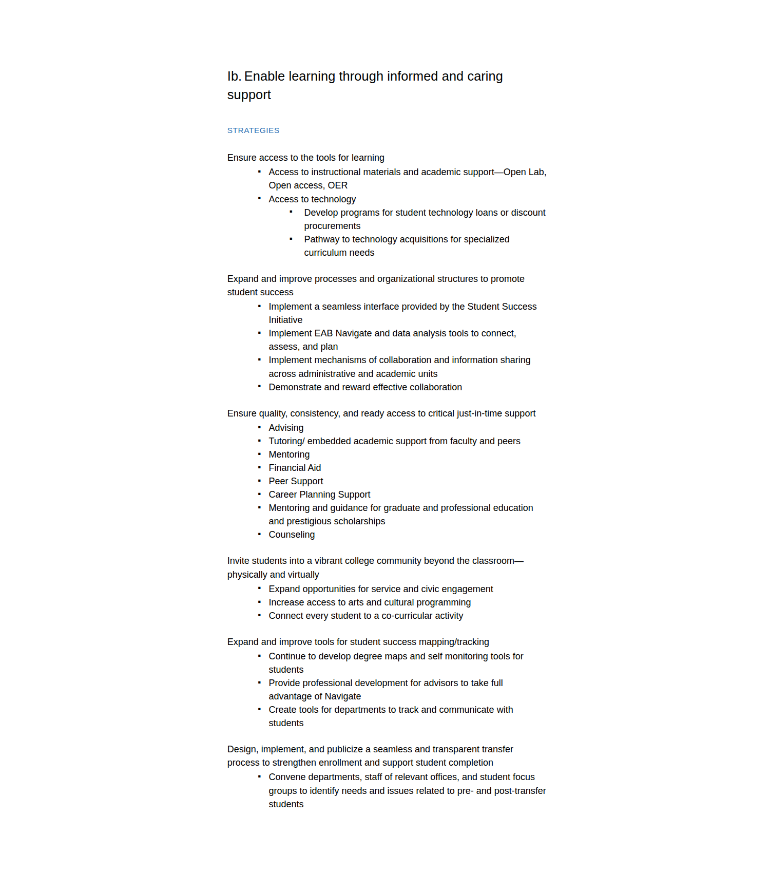Ib. Enable learning through informed and caring support
STRATEGIES
Ensure access to the tools for learning
Access to instructional materials and academic support—Open Lab, Open access, OER
Access to technology
Develop programs for student technology loans or discount procurements
Pathway to technology acquisitions for specialized curriculum needs
Expand and improve processes and organizational structures to promote student success
Implement a seamless interface provided by the Student Success Initiative
Implement EAB Navigate and data analysis tools to connect, assess, and plan
Implement mechanisms of collaboration and information sharing across administrative and academic units
Demonstrate and reward effective collaboration
Ensure quality, consistency, and ready access to critical just-in-time support
Advising
Tutoring/ embedded academic support from faculty and peers
Mentoring
Financial Aid
Peer Support
Career Planning Support
Mentoring and guidance for graduate and professional education and prestigious scholarships
Counseling
Invite students into a vibrant college community beyond the classroom—physically and virtually
Expand opportunities for service and civic engagement
Increase access to arts and cultural programming
Connect every student to a co-curricular activity
Expand and improve tools for student success mapping/tracking
Continue to develop degree maps and self monitoring tools for students
Provide professional development for advisors to take full advantage of Navigate
Create tools for departments to track and communicate with students
Design, implement, and publicize a seamless and transparent transfer process to strengthen enrollment and support student completion
Convene departments, staff of relevant offices, and student focus groups to identify needs and issues related to pre- and post-transfer students